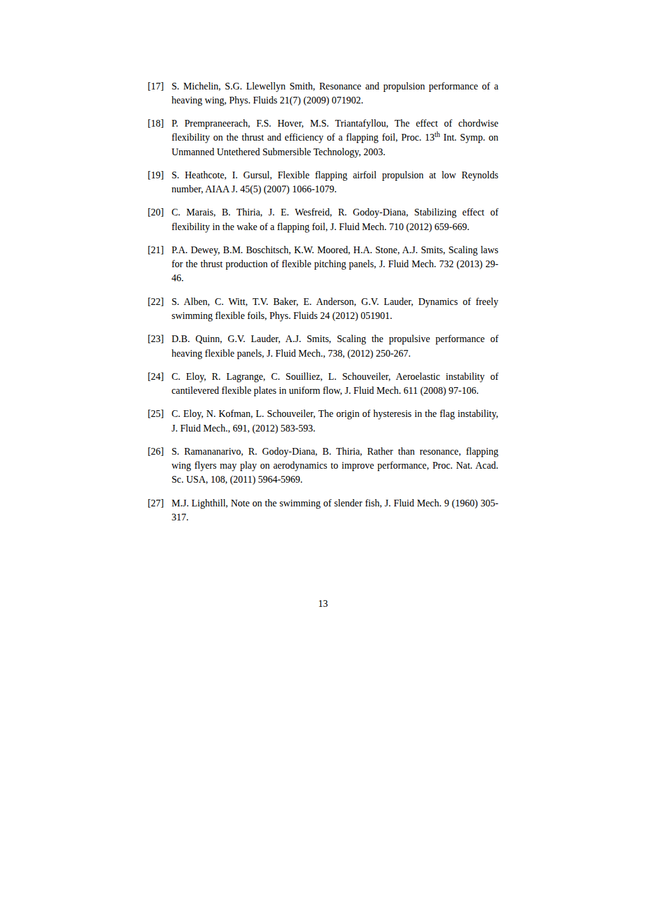[17] S. Michelin, S.G. Llewellyn Smith, Resonance and propulsion performance of a heaving wing, Phys. Fluids 21(7) (2009) 071902.
[18] P. Prempraneerach, F.S. Hover, M.S. Triantafyllou, The effect of chordwise flexibility on the thrust and efficiency of a flapping foil, Proc. 13th Int. Symp. on Unmanned Untethered Submersible Technology, 2003.
[19] S. Heathcote, I. Gursul, Flexible flapping airfoil propulsion at low Reynolds number, AIAA J. 45(5) (2007) 1066-1079.
[20] C. Marais, B. Thiria, J. E. Wesfreid, R. Godoy-Diana, Stabilizing effect of flexibility in the wake of a flapping foil, J. Fluid Mech. 710 (2012) 659-669.
[21] P.A. Dewey, B.M. Boschitsch, K.W. Moored, H.A. Stone, A.J. Smits, Scaling laws for the thrust production of flexible pitching panels, J. Fluid Mech. 732 (2013) 29-46.
[22] S. Alben, C. Witt, T.V. Baker, E. Anderson, G.V. Lauder, Dynamics of freely swimming flexible foils, Phys. Fluids 24 (2012) 051901.
[23] D.B. Quinn, G.V. Lauder, A.J. Smits, Scaling the propulsive performance of heaving flexible panels, J. Fluid Mech., 738, (2012) 250-267.
[24] C. Eloy, R. Lagrange, C. Souilliez, L. Schouveiler, Aeroelastic instability of cantilevered flexible plates in uniform flow, J. Fluid Mech. 611 (2008) 97-106.
[25] C. Eloy, N. Kofman, L. Schouveiler, The origin of hysteresis in the flag instability, J. Fluid Mech., 691, (2012) 583-593.
[26] S. Ramananarivo, R. Godoy-Diana, B. Thiria, Rather than resonance, flapping wing flyers may play on aerodynamics to improve performance, Proc. Nat. Acad. Sc. USA, 108, (2011) 5964-5969.
[27] M.J. Lighthill, Note on the swimming of slender fish, J. Fluid Mech. 9 (1960) 305-317.
13